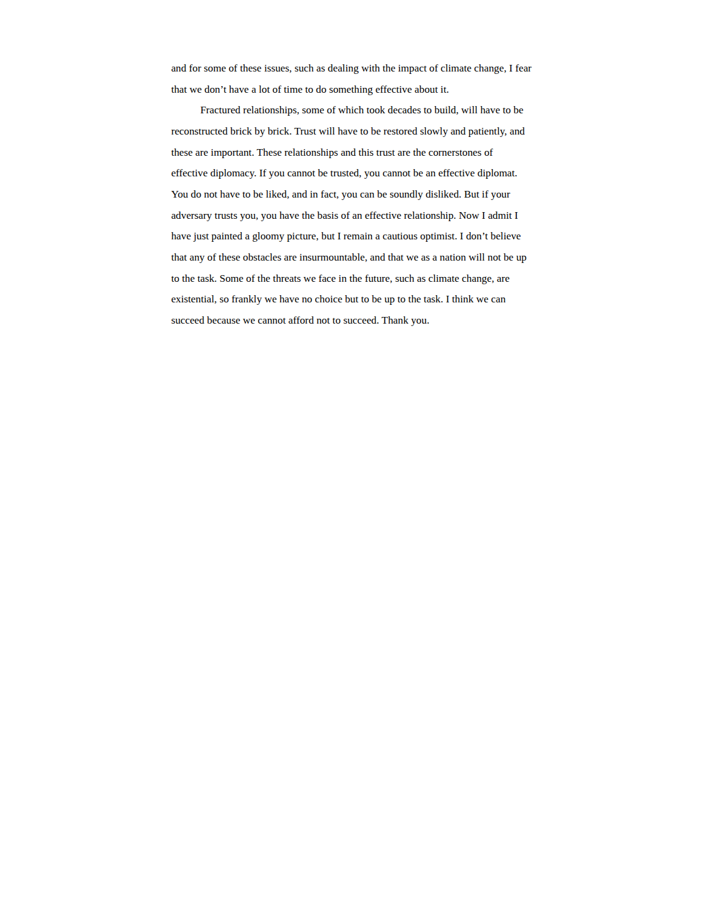and for some of these issues, such as dealing with the impact of climate change, I fear that we don’t have a lot of time to do something effective about it.
Fractured relationships, some of which took decades to build, will have to be reconstructed brick by brick. Trust will have to be restored slowly and patiently, and these are important. These relationships and this trust are the cornerstones of effective diplomacy. If you cannot be trusted, you cannot be an effective diplomat. You do not have to be liked, and in fact, you can be soundly disliked. But if your adversary trusts you, you have the basis of an effective relationship. Now I admit I have just painted a gloomy picture, but I remain a cautious optimist. I don’t believe that any of these obstacles are insurmountable, and that we as a nation will not be up to the task. Some of the threats we face in the future, such as climate change, are existential, so frankly we have no choice but to be up to the task. I think we can succeed because we cannot afford not to succeed. Thank you.